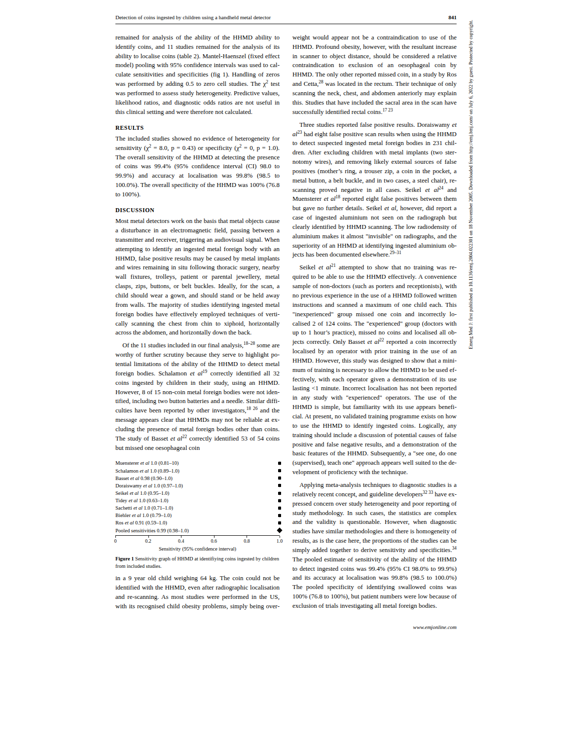Emerg Med J: first published as 10.1136/emj.2004.022301 on 18 November 2005. Downloaded from http://emj.bmj.com/ on July 6, 2022 by guest. Protected by copyright.
Detection of coins ingested by children using a handheld metal detector 841
remained for analysis of the ability of the HHMD ability to identify coins, and 11 studies remained for the analysis of its ability to localise coins (table 2). Mantel-Haenszel (fixed effect model) pooling with 95% confidence intervals was used to calculate sensitivities and specificities (fig 1). Handling of zeros was performed by adding 0.5 to zero cell studies. The χ2 test was performed to assess study heterogeneity. Predictive values, likelihood ratios, and diagnostic odds ratios are not useful in this clinical setting and were therefore not calculated.
Results
The included studies showed no evidence of heterogeneity for sensitivity (χ2 = 8.0, p = 0.43) or specificity (χ2 = 0, p = 1.0). The overall sensitivity of the HHMD at detecting the presence of coins was 99.4% (95% confidence interval (CI) 98.0 to 99.9%) and accuracy at localisation was 99.8% (98.5 to 100.0%). The overall specificity of the HHMD was 100% (76.8 to 100%).
Discussion
Most metal detectors work on the basis that metal objects cause a disturbance in an electromagnetic field, passing between a transmitter and receiver, triggering an audiovisual signal. When attempting to identify an ingested metal foreign body with an HHMD, false positive results may be caused by metal implants and wires remaining in situ following thoracic surgery, nearby wall fixtures, trolleys, patient or parental jewellery, metal clasps, zips, buttons, or belt buckles. Ideally, for the scan, a child should wear a gown, and should stand or be held away from walls. The majority of studies identifying ingested metal foreign bodies have effectively employed techniques of vertically scanning the chest from chin to xiphoid, horizontally across the abdomen, and horizontally down the back.
Of the 11 studies included in our final analysis,18–28 some are worthy of further scrutiny because they serve to highlight potential limitations of the ability of the HHMD to detect metal foreign bodies. Schalamon et al19 correctly identified all 32 coins ingested by children in their study, using an HHMD. However, 8 of 15 non-coin metal foreign bodies were not identified, including two button batteries and a needle. Similar difficulties have been reported by other investigators,18 26 and the message appears clear that HHMDs may not be reliable at excluding the presence of metal foreign bodies other than coins. The study of Basset et al22 correctly identified 53 of 54 coins but missed one oesophageal coin
| Muensterer et al 1.0 (0.81–10) | |
| Schalamon et al 1.0 (0.89–1.0) | |
| Basset et al 0.98 (0.90–1.0) | |
| Doraiswamy et al 1.0 (0.97–1.0) | |
| Seikel et al 1.0 (0.95–1.0) | |
| Tidey et al 1.0 (0.63–1.0) | |
| Sachetti et al 1.0 (0.71–1.0) | |
| Biehler et al 1.0 (0.79–1.0) | |
| Ros et al 0.91 (0.59–1.0) | |
| Pooled sensitivities 0.99 (0.98–1.0) | |
0
0.2
0.4
0.6
0.8
1.0
Sensitivity (95% confidence interval)
Figure 1 Sensitivity graph of HHMD at identifiying coins ingested by children from included studies.
in a 9 year old child weighing 64 kg. The coin could not be identified with the HHMD, even after radiographic localisation and re-scanning. As most studies were performed in the US, with its recognised child obesity problems, simply being overweight would appear not be a contraindication to use of the HHMD. Profound obesity, however, with the resultant increase in scanner to object distance, should be considered a relative contraindication to exclusion of an oesophageal coin by HHMD. The only other reported missed coin, in a study by Ros and Cetta,28 was located in the rectum. Their technique of only scanning the neck, chest, and abdomen anteriorly may explain this. Studies that have included the sacral area in the scan have successfully identified rectal coins.17 23
Three studies reported false positive results. Doraiswamy et al23 had eight false positive scan results when using the HHMD to detect suspected ingested metal foreign bodies in 231 children. After excluding children with metal implants (two sternotomy wires), and removing likely external sources of false positives (mother’s ring, a trouser zip, a coin in the pocket, a metal button, a belt buckle, and in two cases, a steel chair), re-scanning proved negative in all cases. Seikel et al24 and Muensterer et al18 reported eight false positives between them but gave no further details. Seikel et al, however, did report a case of ingested aluminium not seen on the radiograph but clearly identified by HHMD scanning. The low radiodensity of aluminium makes it almost "invisible" on radiographs, and the superiority of an HHMD at identifying ingested aluminium objects has been documented elsewhere.29–31
Seikel et al21 attempted to show that no training was required to be able to use the HHMD effectively. A convenience sample of non-doctors (such as porters and receptionists), with no previous experience in the use of a HHMD followed written instructions and scanned a maximum of one child each. This "inexperienced" group missed one coin and incorrectly localised 2 of 124 coins. The "experienced" group (doctors with up to 1 hour’s practice), missed no coins and localised all objects correctly. Only Basset et al22 reported a coin incorrectly localised by an operator with prior training in the use of an HHMD. However, this study was designed to show that a minimum of training is necessary to allow the HHMD to be used effectively, with each operator given a demonstration of its use lasting <1 minute. Incorrect localisation has not been reported in any study with "experienced" operators. The use of the HHMD is simple, but familiarity with its use appears beneficial. At present, no validated training programme exists on how to use the HHMD to identify ingested coins. Logically, any training should include a discussion of potential causes of false positive and false negative results, and a demonstration of the basic features of the HHMD. Subsequently, a "see one, do one (supervised), teach one" approach appears well suited to the development of proficiency with the technique.
Applying meta-analysis techniques to diagnostic studies is a relatively recent concept, and guideline developers32 33 have expressed concern over study heterogeneity and poor reporting of study methodology. In such cases, the statistics are complex and the validity is questionable. However, when diagnostic studies have similar methodologies and there is homogeneity of results, as is the case here, the proportions of the studies can be simply added together to derive sensitivity and specificities.34 The pooled estimate of sensitivity of the ability of the HHMD to detect ingested coins was 99.4% (95% CI 98.0% to 99.9%) and its accuracy at localisation was 99.8% (98.5 to 100.0%) The pooled specificity of identifying swallowed coins was 100% (76.8 to 100%), but patient numbers were low because of exclusion of trials investigating all metal foreign bodies.
www.emjonline.com